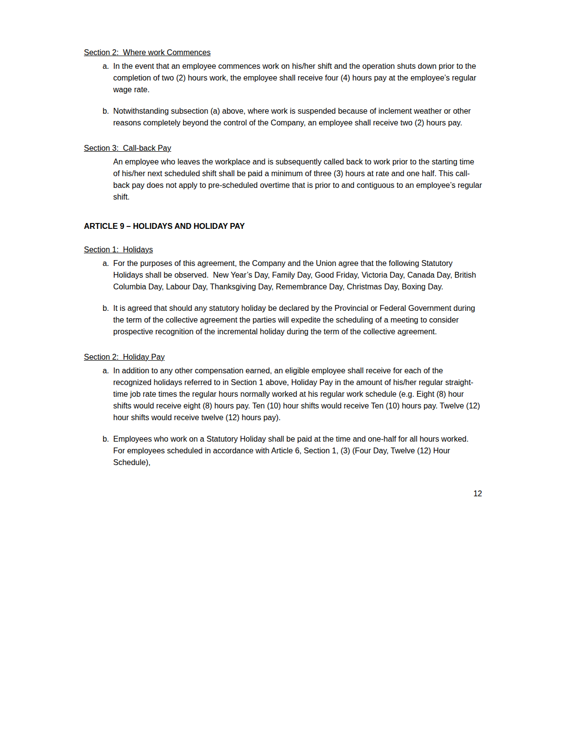Section 2: Where work Commences
In the event that an employee commences work on his/her shift and the operation shuts down prior to the completion of two (2) hours work, the employee shall receive four (4) hours pay at the employee’s regular wage rate.
Notwithstanding subsection (a) above, where work is suspended because of inclement weather or other reasons completely beyond the control of the Company, an employee shall receive two (2) hours pay.
Section 3: Call-back Pay
An employee who leaves the workplace and is subsequently called back to work prior to the starting time of his/her next scheduled shift shall be paid a minimum of three (3) hours at rate and one half. This call-back pay does not apply to pre-scheduled overtime that is prior to and contiguous to an employee’s regular shift.
ARTICLE 9 – HOLIDAYS AND HOLIDAY PAY
Section 1: Holidays
For the purposes of this agreement, the Company and the Union agree that the following Statutory Holidays shall be observed. New Year’s Day, Family Day, Good Friday, Victoria Day, Canada Day, British Columbia Day, Labour Day, Thanksgiving Day, Remembrance Day, Christmas Day, Boxing Day.
It is agreed that should any statutory holiday be declared by the Provincial or Federal Government during the term of the collective agreement the parties will expedite the scheduling of a meeting to consider prospective recognition of the incremental holiday during the term of the collective agreement.
Section 2: Holiday Pay
In addition to any other compensation earned, an eligible employee shall receive for each of the recognized holidays referred to in Section 1 above, Holiday Pay in the amount of his/her regular straight-time job rate times the regular hours normally worked at his regular work schedule (e.g. Eight (8) hour shifts would receive eight (8) hours pay. Ten (10) hour shifts would receive Ten (10) hours pay. Twelve (12) hour shifts would receive twelve (12) hours pay).
Employees who work on a Statutory Holiday shall be paid at the time and one-half for all hours worked. For employees scheduled in accordance with Article 6, Section 1, (3) (Four Day, Twelve (12) Hour Schedule),
12